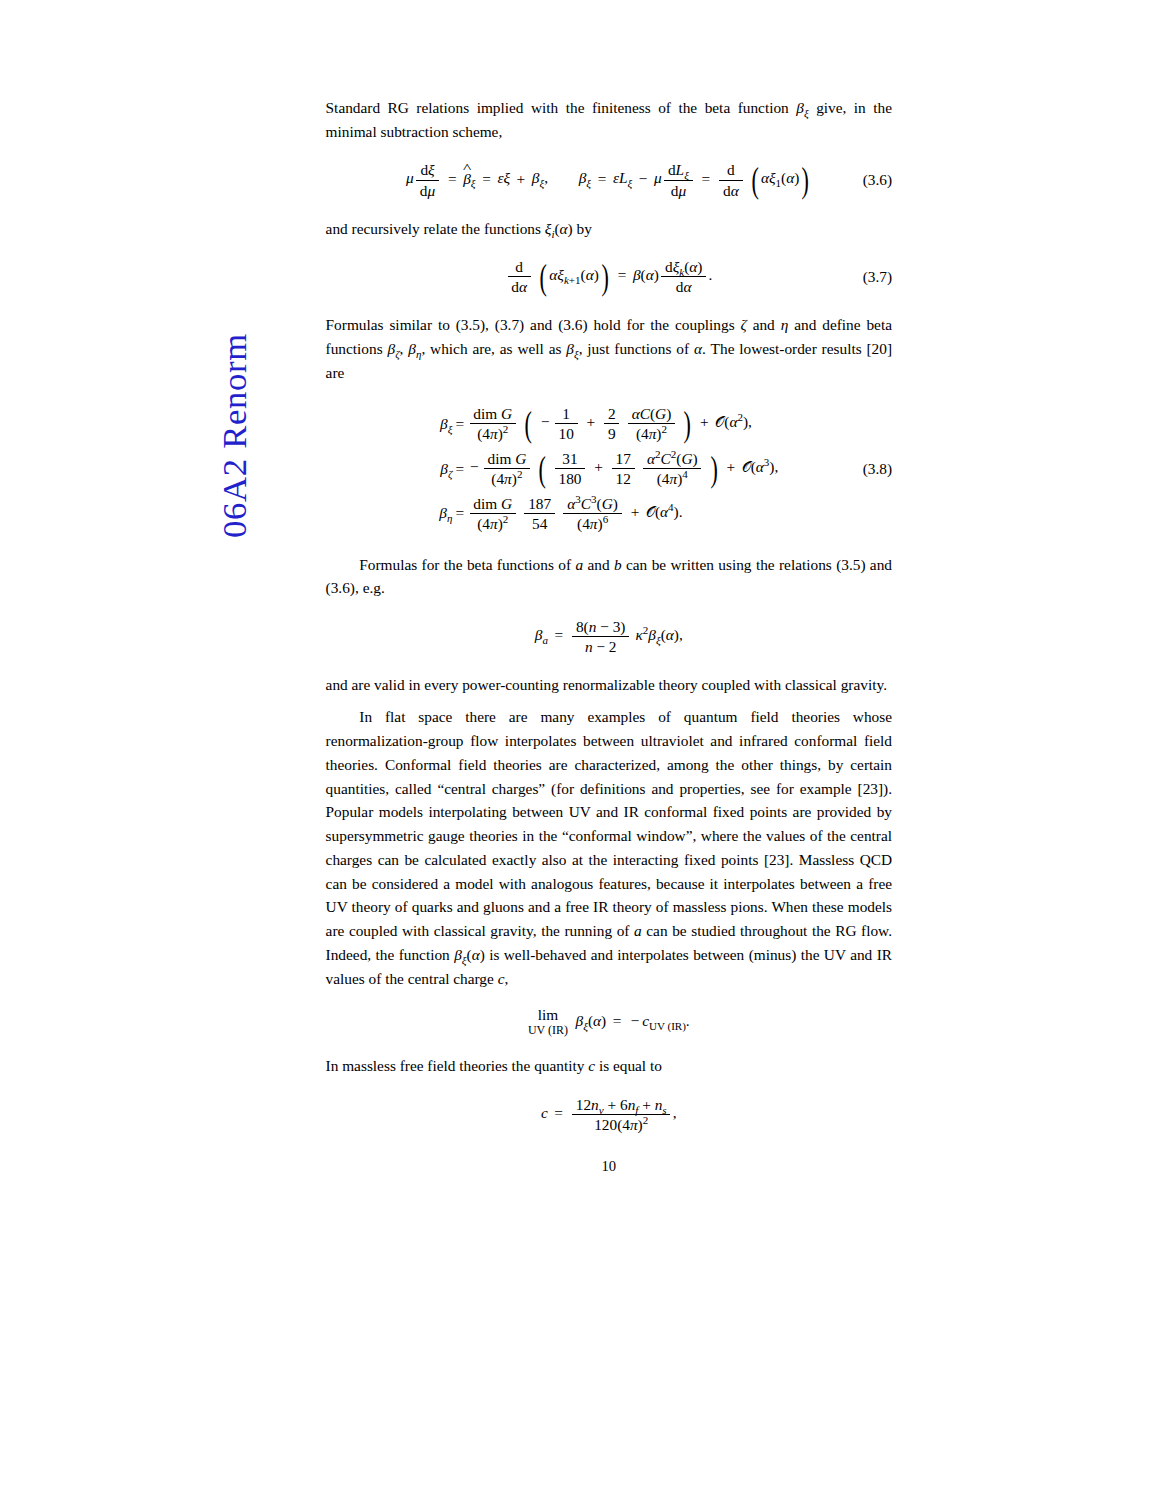06A2 Renorm
Standard RG relations implied with the finiteness of the beta function βξ give, in the minimal subtraction scheme,
μdξ dμ = βξ = εξ + βξ, βξ = εLξ − μdLξ dμ = ddα (αξ1(α)) (3.6)
and recursively relate the functions ξi(α) by
ddα (αξk+1(α)) = β(α)dξk(α) dα. (3.7)
Formulas similar to (3.5), (3.7) and (3.6) hold for the couplings ζ and η and define beta functions βζ, βη, which are, as well as βξ, just functions of α. The lowest-order results [20] are
| β ξ | = | dim G (4 π ) 2 ( − 1 10 + 2 9 αC ( G ) (4 π ) 2 ) + 𝒪 ( α 2 ), |
| β ζ | = | − dim G (4 π ) 2 ( 31 180 + 17 12 α 2 C 2 ( G ) (4 π ) 4 ) + 𝒪 ( α 3 ), |
| β η | = | dim G (4 π ) 2 187 54 α 3 C 3 ( G ) (4 π ) 6 + 𝒪 ( α 4 ). |
(3.8)
Formulas for the beta functions of a and b can be written using the relations (3.5) and (3.6), e.g.
βa = 8(n − 3) n − 2 κ2βξ(α),
and are valid in every power-counting renormalizable theory coupled with classical gravity.
In flat space there are many examples of quantum field theories whose renormalization-group flow interpolates between ultraviolet and infrared conformal field theories. Conformal field theories are characterized, among the other things, by certain quantities, called “central charges” (for definitions and properties, see for example [23]). Popular models interpolating between UV and IR conformal fixed points are provided by supersymmetric gauge theories in the “conformal window”, where the values of the central charges can be calculated exactly also at the interacting fixed points [23]. Massless QCD can be considered a model with analogous features, because it interpolates between a free UV theory of quarks and gluons and a free IR theory of massless pions. When these models are coupled with classical gravity, the running of a can be studied throughout the RG flow. Indeed, the function βξ(α) is well-behaved and interpolates between (minus) the UV and IR values of the central charge c,
lim UV (IR) βξ(α) = −cUV (IR).
In massless free field theories the quantity c is equal to
c = 12nv + 6nf + ns 120(4π)2,
10